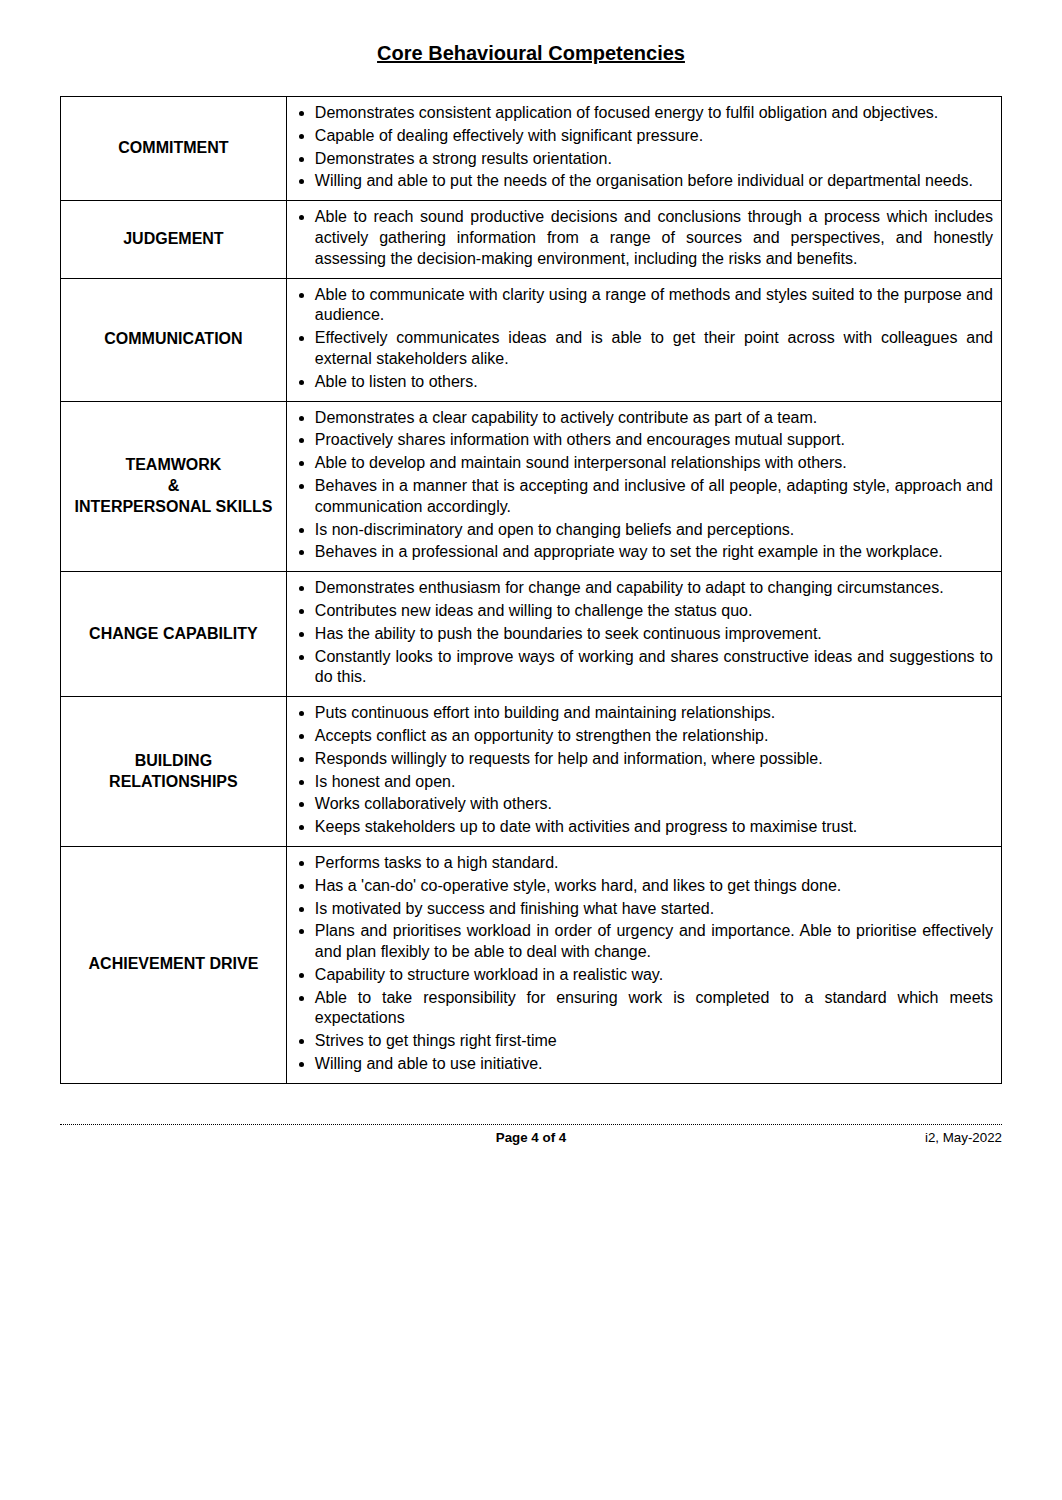Core Behavioural Competencies
| Commitment | Demonstrates consistent application of focused energy to fulfil obligation and objectives. Capable of dealing effectively with significant pressure. Demonstrates a strong results orientation. Willing and able to put the needs of the organisation before individual or departmental needs. |
| Judgement | Able to reach sound productive decisions and conclusions through a process which includes actively gathering information from a range of sources and perspectives, and honestly assessing the decision-making environment, including the risks and benefits. |
| Communication | Able to communicate with clarity using a range of methods and styles suited to the purpose and audience. Effectively communicates ideas and is able to get their point across with colleagues and external stakeholders alike. Able to listen to others. |
| Teamwork & Interpersonal Skills | Demonstrates a clear capability to actively contribute as part of a team. Proactively shares information with others and encourages mutual support. Able to develop and maintain sound interpersonal relationships with others. Behaves in a manner that is accepting and inclusive of all people, adapting style, approach and communication accordingly. Is non-discriminatory and open to changing beliefs and perceptions. Behaves in a professional and appropriate way to set the right example in the workplace. |
| Change Capability | Demonstrates enthusiasm for change and capability to adapt to changing circumstances. Contributes new ideas and willing to challenge the status quo. Has the ability to push the boundaries to seek continuous improvement. Constantly looks to improve ways of working and shares constructive ideas and suggestions to do this. |
| Building Relationships | Puts continuous effort into building and maintaining relationships. Accepts conflict as an opportunity to strengthen the relationship. Responds willingly to requests for help and information, where possible. Is honest and open. Works collaboratively with others. Keeps stakeholders up to date with activities and progress to maximise trust. |
| Achievement Drive | Performs tasks to a high standard. Has a 'can-do' co-operative style, works hard, and likes to get things done. Is motivated by success and finishing what have started. Plans and prioritises workload in order of urgency and importance. Able to prioritise effectively and plan flexibly to be able to deal with change. Capability to structure workload in a realistic way. Able to take responsibility for ensuring work is completed to a standard which meets expectations Strives to get things right first-time Willing and able to use initiative. |
Page 4 of 4
i2, May-2022